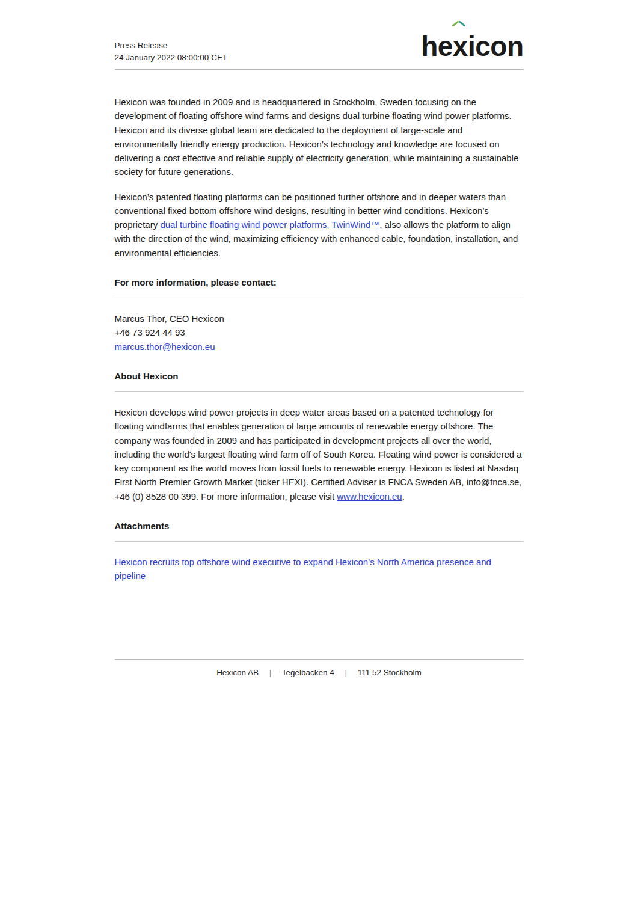Press Release
24 January 2022 08:00:00 CET
hexicon
Hexicon was founded in 2009 and is headquartered in Stockholm, Sweden focusing on the development of floating offshore wind farms and designs dual turbine floating wind power platforms.
Hexicon and its diverse global team are dedicated to the deployment of large-scale and environmentally friendly energy production. Hexicon’s technology and knowledge are focused on delivering a cost effective and reliable supply of electricity generation, while maintaining a sustainable society for future generations.
Hexicon’s patented floating platforms can be positioned further offshore and in deeper waters than conventional fixed bottom offshore wind designs, resulting in better wind conditions. Hexicon’s proprietary dual turbine floating wind power platforms, TwinWind™, also allows the platform to align with the direction of the wind, maximizing efficiency with enhanced cable, foundation, installation, and environmental efficiencies.
For more information, please contact:
Marcus Thor, CEO Hexicon
+46 73 924 44 93
marcus.thor@hexicon.eu
About Hexicon
Hexicon develops wind power projects in deep water areas based on a patented technology for floating windfarms that enables generation of large amounts of renewable energy offshore. The company was founded in 2009 and has participated in development projects all over the world, including the world's largest floating wind farm off of South Korea. Floating wind power is considered a key component as the world moves from fossil fuels to renewable energy. Hexicon is listed at Nasdaq First North Premier Growth Market (ticker HEXI). Certified Adviser is FNCA Sweden AB, info@fnca.se, +46 (0) 8528 00 399. For more information, please visit www.hexicon.eu.
Attachments
Hexicon recruits top offshore wind executive to expand Hexicon’s North America presence and pipeline
Hexicon AB | Tegelbacken 4 | 111 52 Stockholm